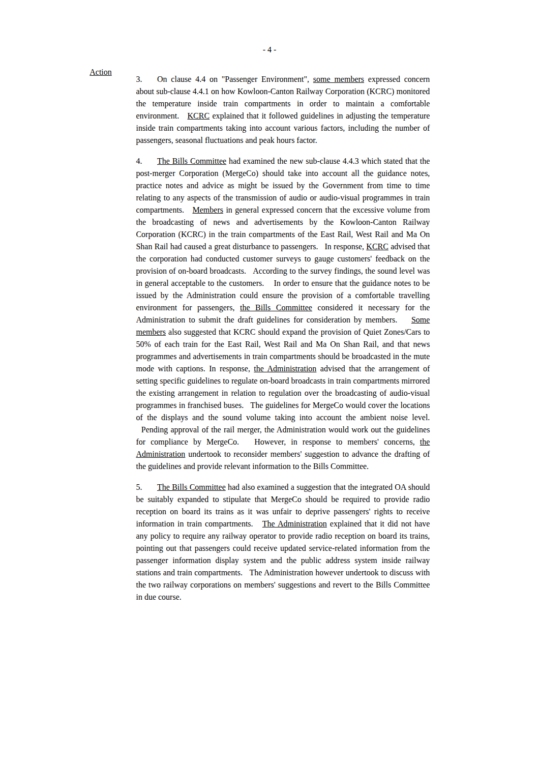- 4 -
Action
3. On clause 4.4 on "Passenger Environment", some members expressed concern about sub-clause 4.4.1 on how Kowloon-Canton Railway Corporation (KCRC) monitored the temperature inside train compartments in order to maintain a comfortable environment. KCRC explained that it followed guidelines in adjusting the temperature inside train compartments taking into account various factors, including the number of passengers, seasonal fluctuations and peak hours factor.
4. The Bills Committee had examined the new sub-clause 4.4.3 which stated that the post-merger Corporation (MergeCo) should take into account all the guidance notes, practice notes and advice as might be issued by the Government from time to time relating to any aspects of the transmission of audio or audio-visual programmes in train compartments. Members in general expressed concern that the excessive volume from the broadcasting of news and advertisements by the Kowloon-Canton Railway Corporation (KCRC) in the train compartments of the East Rail, West Rail and Ma On Shan Rail had caused a great disturbance to passengers. In response, KCRC advised that the corporation had conducted customer surveys to gauge customers' feedback on the provision of on-board broadcasts. According to the survey findings, the sound level was in general acceptable to the customers. In order to ensure that the guidance notes to be issued by the Administration could ensure the provision of a comfortable travelling environment for passengers, the Bills Committee considered it necessary for the Administration to submit the draft guidelines for consideration by members. Some members also suggested that KCRC should expand the provision of Quiet Zones/Cars to 50% of each train for the East Rail, West Rail and Ma On Shan Rail, and that news programmes and advertisements in train compartments should be broadcasted in the mute mode with captions. In response, the Administration advised that the arrangement of setting specific guidelines to regulate on-board broadcasts in train compartments mirrored the existing arrangement in relation to regulation over the broadcasting of audio-visual programmes in franchised buses. The guidelines for MergeCo would cover the locations of the displays and the sound volume taking into account the ambient noise level. Pending approval of the rail merger, the Administration would work out the guidelines for compliance by MergeCo. However, in response to members' concerns, the Administration undertook to reconsider members' suggestion to advance the drafting of the guidelines and provide relevant information to the Bills Committee.
5. The Bills Committee had also examined a suggestion that the integrated OA should be suitably expanded to stipulate that MergeCo should be required to provide radio reception on board its trains as it was unfair to deprive passengers' rights to receive information in train compartments. The Administration explained that it did not have any policy to require any railway operator to provide radio reception on board its trains, pointing out that passengers could receive updated service-related information from the passenger information display system and the public address system inside railway stations and train compartments. The Administration however undertook to discuss with the two railway corporations on members' suggestions and revert to the Bills Committee in due course.